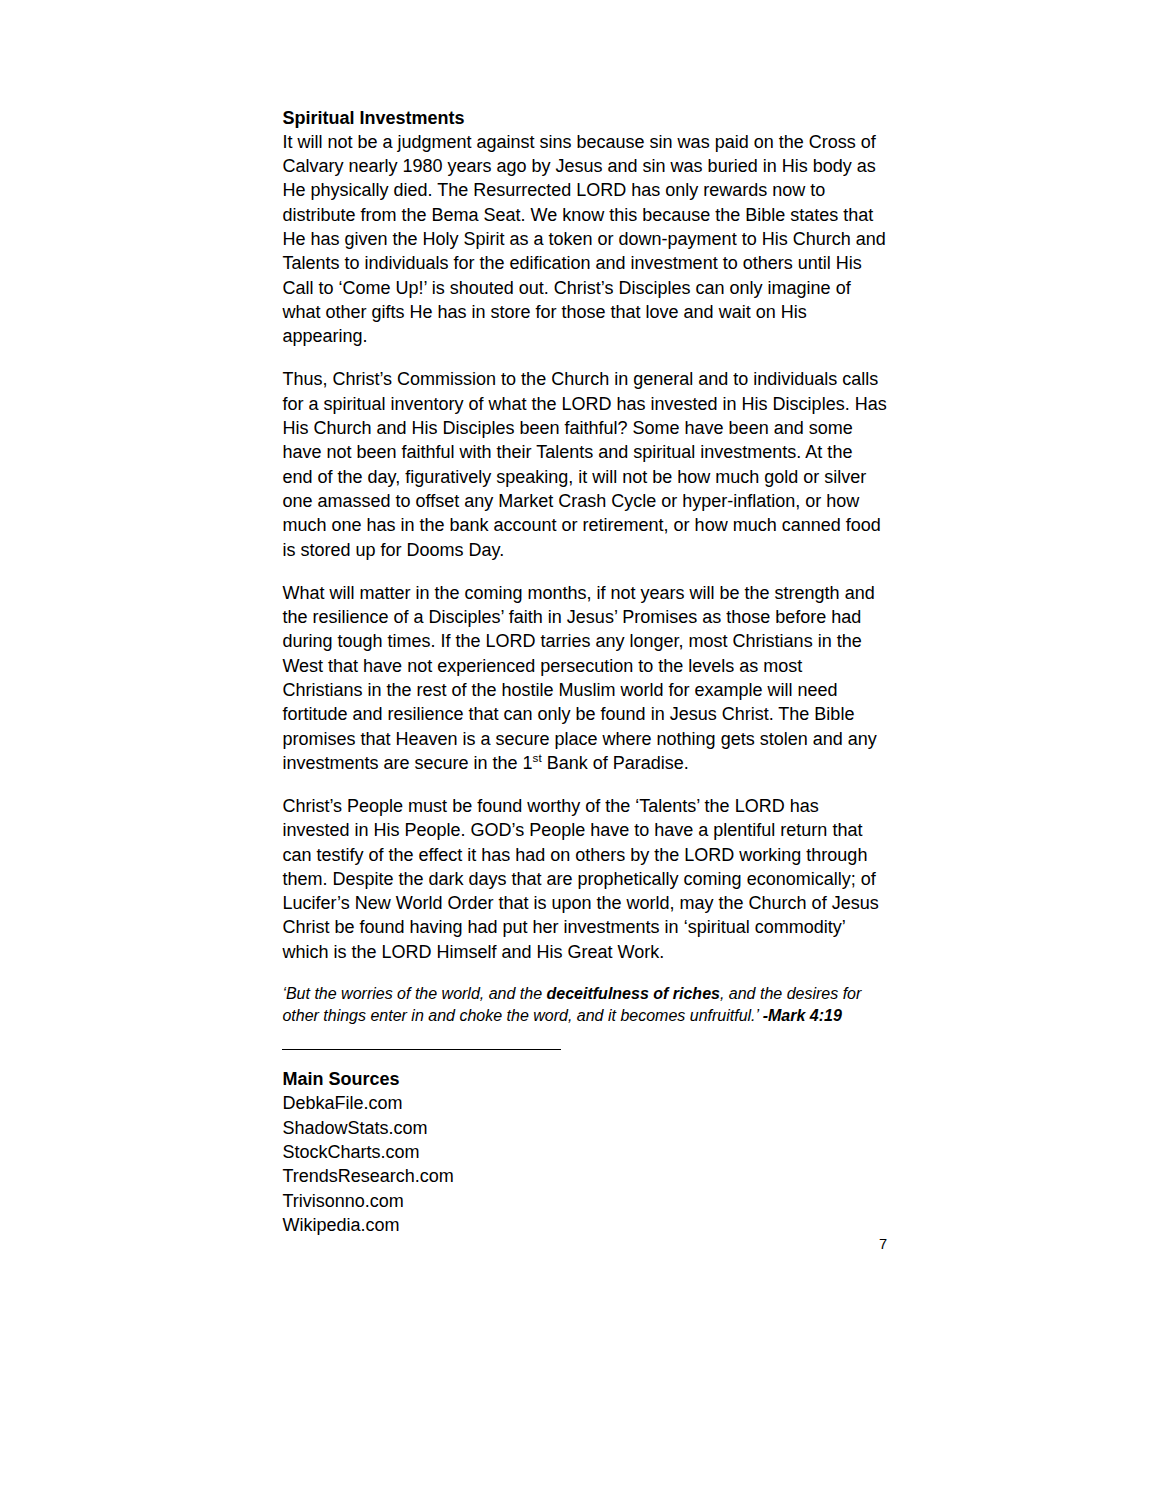Spiritual Investments
It will not be a judgment against sins because sin was paid on the Cross of Calvary nearly 1980 years ago by Jesus and sin was buried in His body as He physically died. The Resurrected LORD has only rewards now to distribute from the Bema Seat. We know this because the Bible states that He has given the Holy Spirit as a token or down-payment to His Church and Talents to individuals for the edification and investment to others until His Call to ‘Come Up!’ is shouted out. Christ’s Disciples can only imagine of what other gifts He has in store for those that love and wait on His appearing.
Thus, Christ’s Commission to the Church in general and to individuals calls for a spiritual inventory of what the LORD has invested in His Disciples. Has His Church and His Disciples been faithful? Some have been and some have not been faithful with their Talents and spiritual investments. At the end of the day, figuratively speaking, it will not be how much gold or silver one amassed to offset any Market Crash Cycle or hyper-inflation, or how much one has in the bank account or retirement, or how much canned food is stored up for Dooms Day.
What will matter in the coming months, if not years will be the strength and the resilience of a Disciples’ faith in Jesus’ Promises as those before had during tough times. If the LORD tarries any longer, most Christians in the West that have not experienced persecution to the levels as most Christians in the rest of the hostile Muslim world for example will need fortitude and resilience that can only be found in Jesus Christ. The Bible promises that Heaven is a secure place where nothing gets stolen and any investments are secure in the 1st Bank of Paradise.
Christ’s People must be found worthy of the ‘Talents’ the LORD has invested in His People. GOD’s People have to have a plentiful return that can testify of the effect it has had on others by the LORD working through them. Despite the dark days that are prophetically coming economically; of Lucifer’s New World Order that is upon the world, may the Church of Jesus Christ be found having had put her investments in ‘spiritual commodity’ which is the LORD Himself and His Great Work.
‘But the worries of the world, and the deceitfulness of riches, and the desires for other things enter in and choke the word, and it becomes unfruitful.’ -Mark 4:19
Main Sources
DebkaFile.com
ShadowStats.com
StockCharts.com
TrendsResearch.com
Trivisonno.com
Wikipedia.com
7